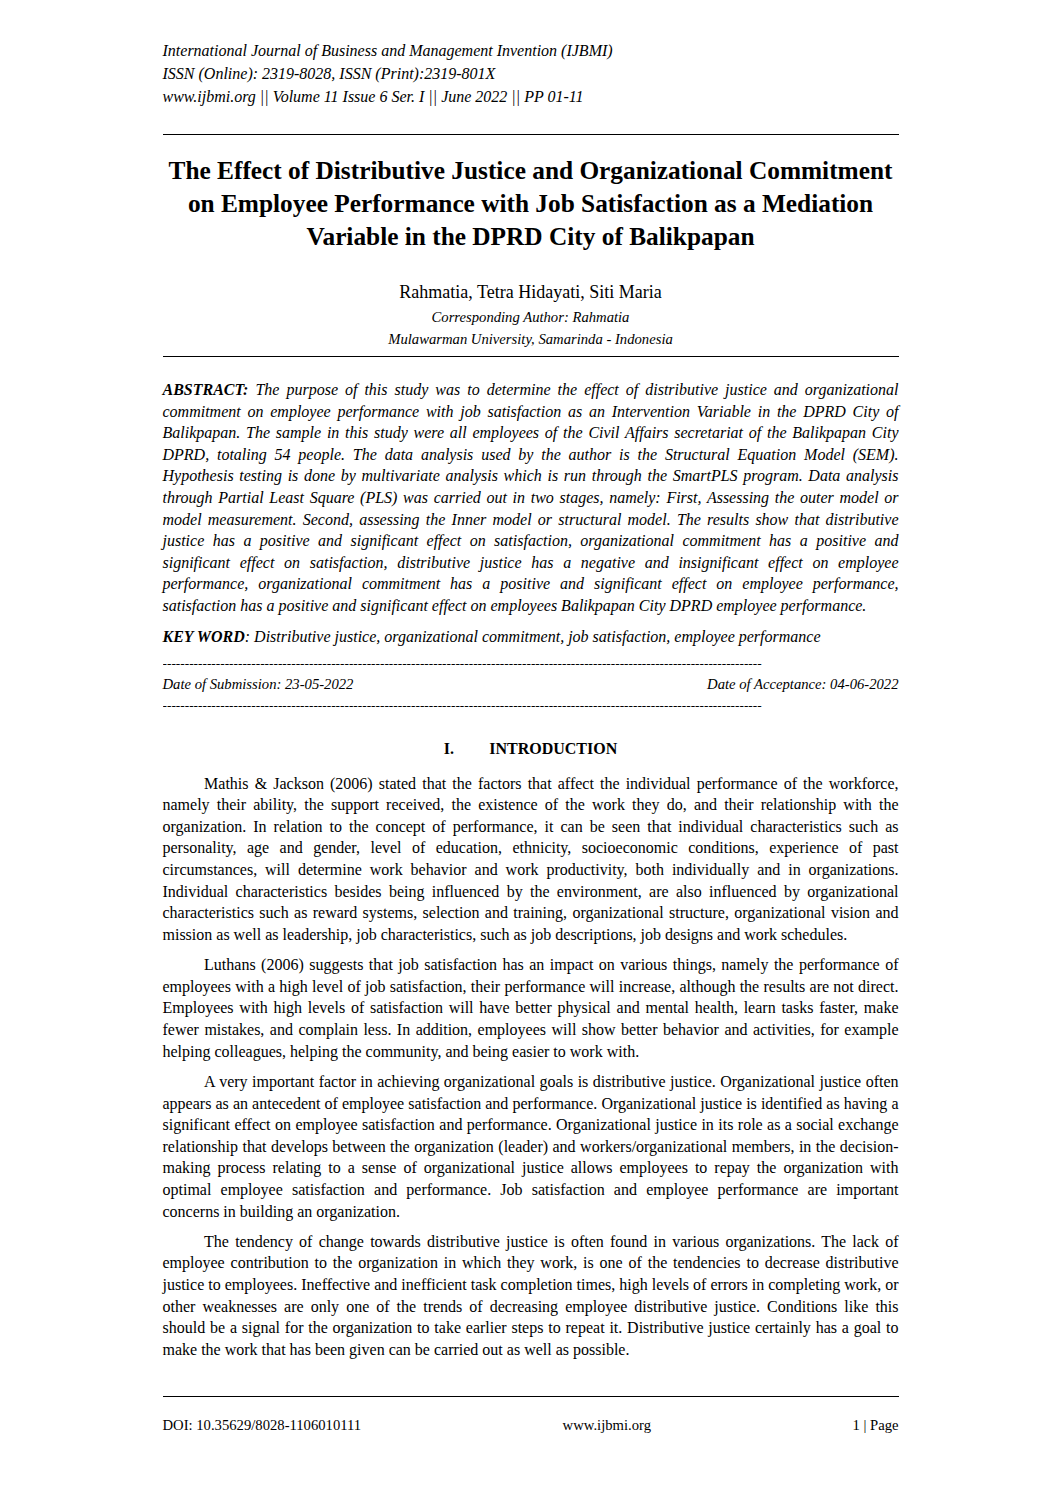International Journal of Business and Management Invention (IJBMI)
ISSN (Online): 2319-8028, ISSN (Print):2319-801X
www.ijbmi.org || Volume 11 Issue 6 Ser. I || June 2022 || PP 01-11
The Effect of Distributive Justice and Organizational Commitment on Employee Performance with Job Satisfaction as a Mediation Variable in the DPRD City of Balikpapan
Rahmatia, Tetra Hidayati, Siti Maria
Corresponding Author: Rahmatia
Mulawarman University, Samarinda - Indonesia
ABSTRACT: The purpose of this study was to determine the effect of distributive justice and organizational commitment on employee performance with job satisfaction as an Intervention Variable in the DPRD City of Balikpapan. The sample in this study were all employees of the Civil Affairs secretariat of the Balikpapan City DPRD, totaling 54 people. The data analysis used by the author is the Structural Equation Model (SEM). Hypothesis testing is done by multivariate analysis which is run through the SmartPLS program. Data analysis through Partial Least Square (PLS) was carried out in two stages, namely: First, Assessing the outer model or model measurement. Second, assessing the Inner model or structural model. The results show that distributive justice has a positive and significant effect on satisfaction, organizational commitment has a positive and significant effect on satisfaction, distributive justice has a negative and insignificant effect on employee performance, organizational commitment has a positive and significant effect on employee performance, satisfaction has a positive and significant effect on employees Balikpapan City DPRD employee performance.
KEY WORD: Distributive justice, organizational commitment, job satisfaction, employee performance
---------------------------------------------------------------------------------------------------------------------------------------
Date of Submission: 23-05-2022 Date of Acceptance: 04-06-2022
---------------------------------------------------------------------------------------------------------------------------------------
I. INTRODUCTION
Mathis & Jackson (2006) stated that the factors that affect the individual performance of the workforce, namely their ability, the support received, the existence of the work they do, and their relationship with the organization. In relation to the concept of performance, it can be seen that individual characteristics such as personality, age and gender, level of education, ethnicity, socioeconomic conditions, experience of past circumstances, will determine work behavior and work productivity, both individually and in organizations. Individual characteristics besides being influenced by the environment, are also influenced by organizational characteristics such as reward systems, selection and training, organizational structure, organizational vision and mission as well as leadership, job characteristics, such as job descriptions, job designs and work schedules.
Luthans (2006) suggests that job satisfaction has an impact on various things, namely the performance of employees with a high level of job satisfaction, their performance will increase, although the results are not direct. Employees with high levels of satisfaction will have better physical and mental health, learn tasks faster, make fewer mistakes, and complain less. In addition, employees will show better behavior and activities, for example helping colleagues, helping the community, and being easier to work with.
A very important factor in achieving organizational goals is distributive justice. Organizational justice often appears as an antecedent of employee satisfaction and performance. Organizational justice is identified as having a significant effect on employee satisfaction and performance. Organizational justice in its role as a social exchange relationship that develops between the organization (leader) and workers/organizational members, in the decision-making process relating to a sense of organizational justice allows employees to repay the organization with optimal employee satisfaction and performance. Job satisfaction and employee performance are important concerns in building an organization.
The tendency of change towards distributive justice is often found in various organizations. The lack of employee contribution to the organization in which they work, is one of the tendencies to decrease distributive justice to employees. Ineffective and inefficient task completion times, high levels of errors in completing work, or other weaknesses are only one of the trends of decreasing employee distributive justice. Conditions like this should be a signal for the organization to take earlier steps to repeat it. Distributive justice certainly has a goal to make the work that has been given can be carried out as well as possible.
DOI: 10.35629/8028-1106010111 www.ijbmi.org 1 | Page